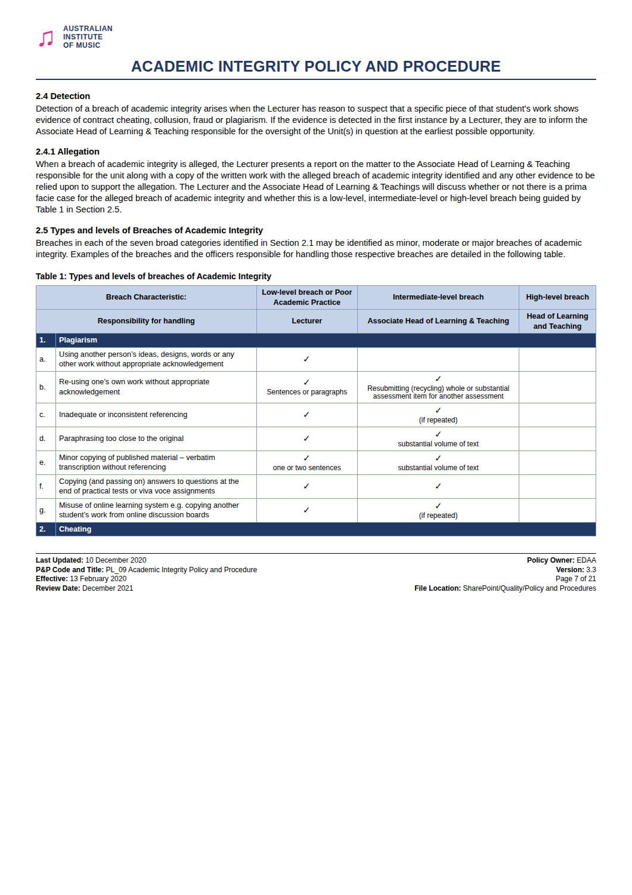♫
AUSTRALIAN
INSTITUTE
OF MUSIC
ACADEMIC INTEGRITY POLICY AND PROCEDURE
2.4 Detection
Detection of a breach of academic integrity arises when the Lecturer has reason to suspect that a specific piece of that student's work shows evidence of contract cheating, collusion, fraud or plagiarism. If the evidence is detected in the first instance by a Lecturer, they are to inform the Associate Head of Learning & Teaching responsible for the oversight of the Unit(s) in question at the earliest possible opportunity.
2.4.1 Allegation
When a breach of academic integrity is alleged, the Lecturer presents a report on the matter to the Associate Head of Learning & Teaching responsible for the unit along with a copy of the written work with the alleged breach of academic integrity identified and any other evidence to be relied upon to support the allegation. The Lecturer and the Associate Head of Learning & Teachings will discuss whether or not there is a prima facie case for the alleged breach of academic integrity and whether this is a low-level, intermediate-level or high-level breach being guided by Table 1 in Section 2.5.
2.5 Types and levels of Breaches of Academic Integrity
Breaches in each of the seven broad categories identified in Section 2.1 may be identified as minor, moderate or major breaches of academic integrity. Examples of the breaches and the officers responsible for handling those respective breaches are detailed in the following table.
Table 1: Types and levels of breaches of Academic Integrity
| Breach Characteristic: | Low-level breach or Poor Academic Practice | Intermediate-level breach | High-level breach |
| --- | --- | --- | --- |
| Responsibility for handling | Lecturer | Associate Head of Learning & Teaching | Head of Learning and Teaching |
| 1. | Plagiarism |
| a. | Using another person’s ideas, designs, words or any other work without appropriate acknowledgement | ✓ | | |
| b. | Re-using one’s own work without appropriate acknowledgement | ✓ Sentences or paragraphs | ✓ Resubmitting (recycling) whole or substantial assessment item for another assessment | |
| c. | Inadequate or inconsistent referencing | ✓ | ✓ (if repeated) | |
| d. | Paraphrasing too close to the original | ✓ | ✓ substantial volume of text | |
| e. | Minor copying of published material – verbatim transcription without referencing | ✓ one or two sentences | ✓ substantial volume of text | |
| f. | Copying (and passing on) answers to questions at the end of practical tests or viva voce assignments | ✓ | ✓ | |
| g. | Misuse of online learning system e.g. copying another student’s work from online discussion boards | ✓ | ✓ (if repeated) | |
| 2. | Cheating |
| Last Updated: 10 December 2020 | Policy Owner: EDAA |
| P&P Code and Title: PL_09 Academic Integrity Policy and Procedure | Version: 3.3 |
| Effective: 13 February 2020 | Page 7 of 21 |
| Review Date: December 2021 | File Location: SharePoint/Quality/Policy and Procedures |